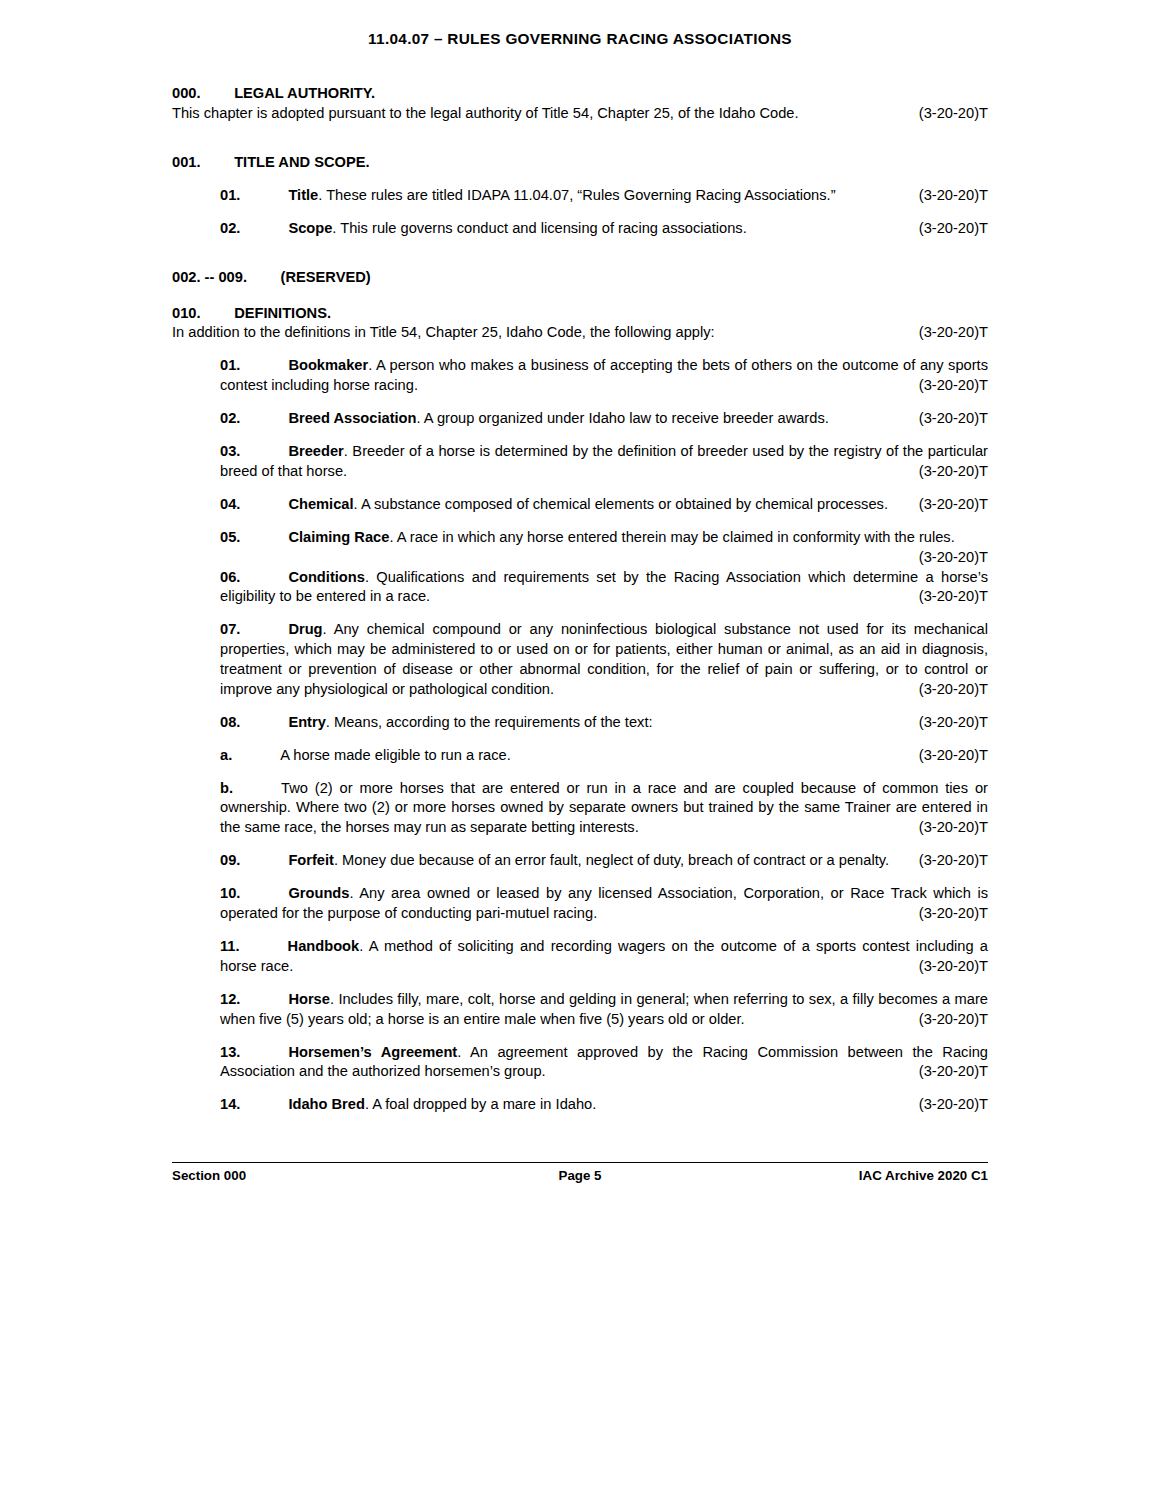11.04.07 – RULES GOVERNING RACING ASSOCIATIONS
000. LEGAL AUTHORITY.
This chapter is adopted pursuant to the legal authority of Title 54, Chapter 25, of the Idaho Code.(3-20-20)T
001. TITLE AND SCOPE.
01. Title. These rules are titled IDAPA 11.04.07, “Rules Governing Racing Associations.”(3-20-20)T
02. Scope. This rule governs conduct and licensing of racing associations.(3-20-20)T
002. -- 009. (RESERVED)
010. DEFINITIONS.
In addition to the definitions in Title 54, Chapter 25, Idaho Code, the following apply:(3-20-20)T
01. Bookmaker. A person who makes a business of accepting the bets of others on the outcome of any sports contest including horse racing.(3-20-20)T
02. Breed Association. A group organized under Idaho law to receive breeder awards.(3-20-20)T
03. Breeder. Breeder of a horse is determined by the definition of breeder used by the registry of the particular breed of that horse.(3-20-20)T
04. Chemical. A substance composed of chemical elements or obtained by chemical processes.(3-20-20)T
05. Claiming Race. A race in which any horse entered therein may be claimed in conformity with the rules.(3-20-20)T
06. Conditions. Qualifications and requirements set by the Racing Association which determine a horse’s eligibility to be entered in a race.(3-20-20)T
07. Drug. Any chemical compound or any noninfectious biological substance not used for its mechanical properties, which may be administered to or used on or for patients, either human or animal, as an aid in diagnosis, treatment or prevention of disease or other abnormal condition, for the relief of pain or suffering, or to control or improve any physiological or pathological condition.(3-20-20)T
08. Entry. Means, according to the requirements of the text:(3-20-20)T
a. A horse made eligible to run a race.(3-20-20)T
b. Two (2) or more horses that are entered or run in a race and are coupled because of common ties or ownership. Where two (2) or more horses owned by separate owners but trained by the same Trainer are entered in the same race, the horses may run as separate betting interests.(3-20-20)T
09. Forfeit. Money due because of an error fault, neglect of duty, breach of contract or a penalty.(3-20-20)T
10. Grounds. Any area owned or leased by any licensed Association, Corporation, or Race Track which is operated for the purpose of conducting pari-mutuel racing.(3-20-20)T
11. Handbook. A method of soliciting and recording wagers on the outcome of a sports contest including a horse race.(3-20-20)T
12. Horse. Includes filly, mare, colt, horse and gelding in general; when referring to sex, a filly becomes a mare when five (5) years old; a horse is an entire male when five (5) years old or older.(3-20-20)T
13. Horsemen’s Agreement. An agreement approved by the Racing Commission between the Racing Association and the authorized horsemen’s group.(3-20-20)T
14. Idaho Bred. A foal dropped by a mare in Idaho.(3-20-20)T
Section 000
Page 5
IAC Archive 2020 C1